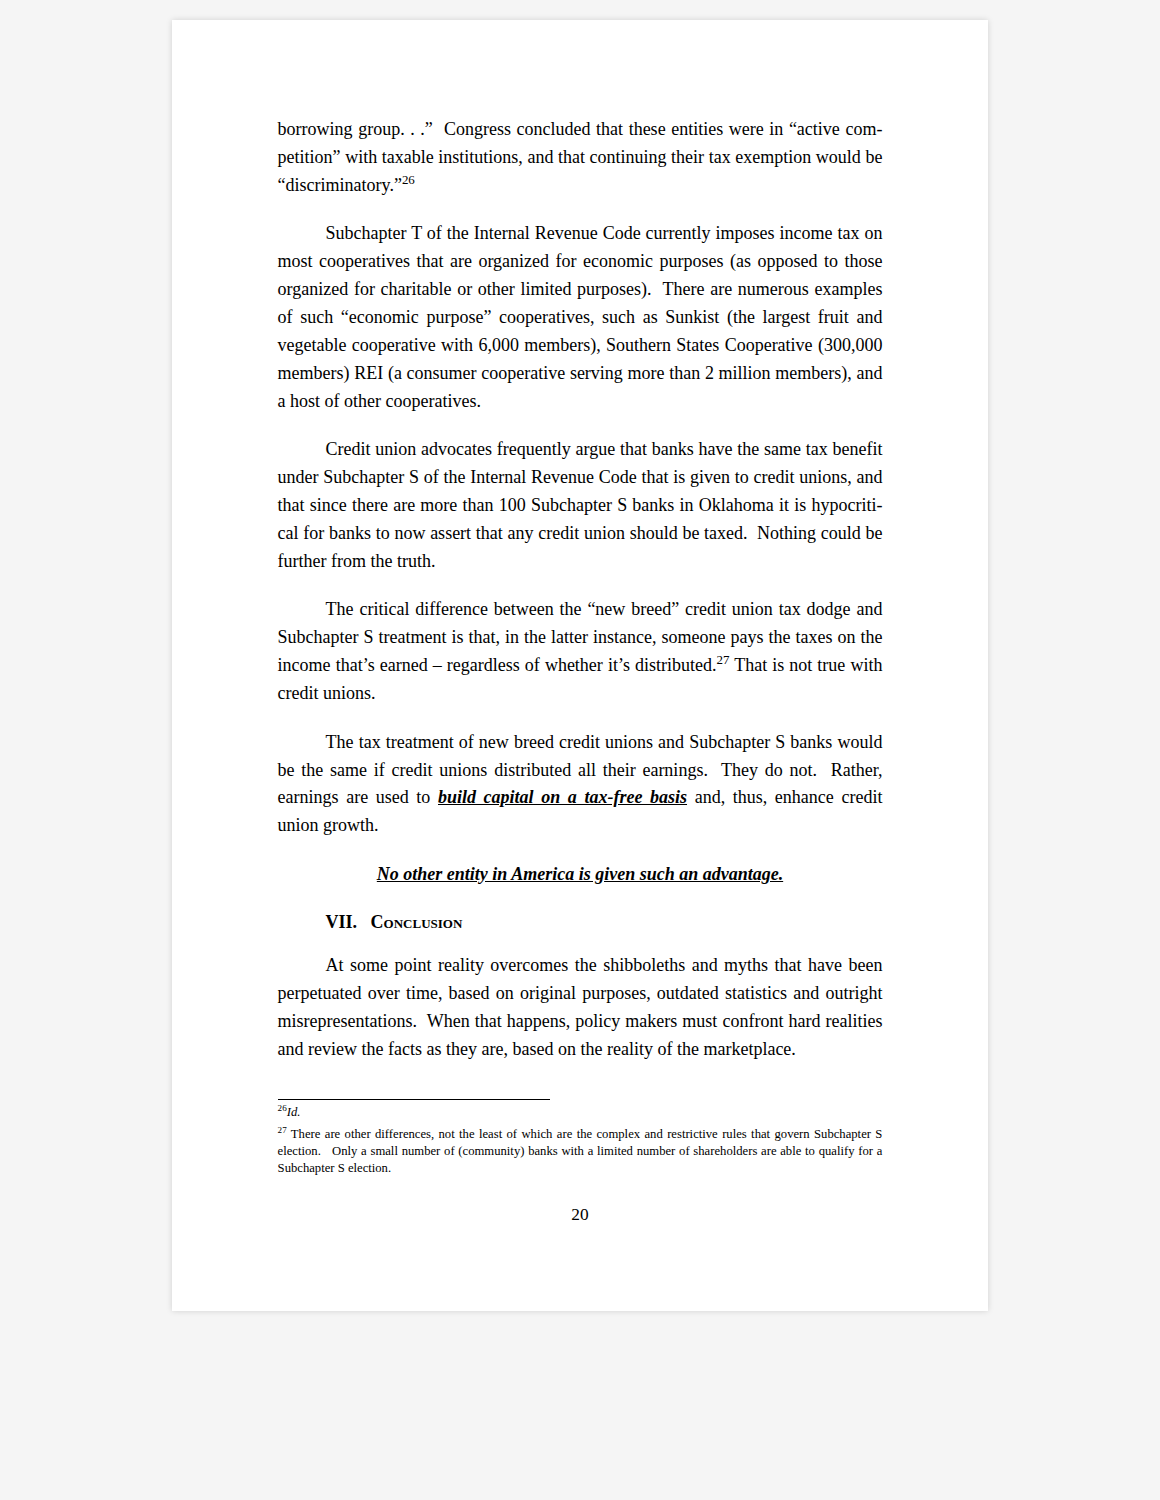borrowing group. . .” Congress concluded that these entities were in “active competition” with taxable institutions, and that continuing their tax exemption would be “discriminatory.”26
Subchapter T of the Internal Revenue Code currently imposes income tax on most cooperatives that are organized for economic purposes (as opposed to those organized for charitable or other limited purposes). There are numerous examples of such “economic purpose” cooperatives, such as Sunkist (the largest fruit and vegetable cooperative with 6,000 members), Southern States Cooperative (300,000 members) REI (a consumer cooperative serving more than 2 million members), and a host of other cooperatives.
Credit union advocates frequently argue that banks have the same tax benefit under Subchapter S of the Internal Revenue Code that is given to credit unions, and that since there are more than 100 Subchapter S banks in Oklahoma it is hypocritical for banks to now assert that any credit union should be taxed. Nothing could be further from the truth.
The critical difference between the “new breed” credit union tax dodge and Subchapter S treatment is that, in the latter instance, someone pays the taxes on the income that’s earned – regardless of whether it’s distributed.27 That is not true with credit unions.
The tax treatment of new breed credit unions and Subchapter S banks would be the same if credit unions distributed all their earnings. They do not. Rather, earnings are used to build capital on a tax-free basis and, thus, enhance credit union growth.
No other entity in America is given such an advantage.
VII. Conclusion
At some point reality overcomes the shibboleths and myths that have been perpetuated over time, based on original purposes, outdated statistics and outright misrepresentations. When that happens, policy makers must confront hard realities and review the facts as they are, based on the reality of the marketplace.
26Id.
27 There are other differences, not the least of which are the complex and restrictive rules that govern Subchapter S election. Only a small number of (community) banks with a limited number of shareholders are able to qualify for a Subchapter S election.
20